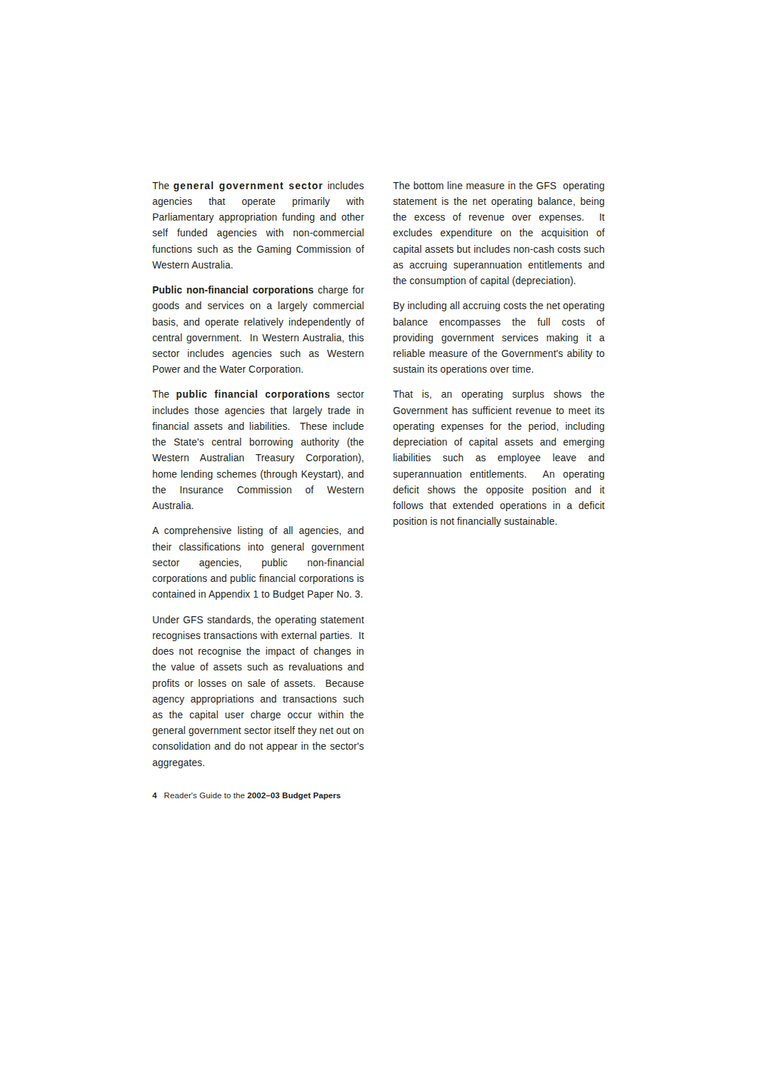The general government sector includes agencies that operate primarily with Parliamentary appropriation funding and other self funded agencies with non-commercial functions such as the Gaming Commission of Western Australia.
Public non-financial corporations charge for goods and services on a largely commercial basis, and operate relatively independently of central government. In Western Australia, this sector includes agencies such as Western Power and the Water Corporation.
The public financial corporations sector includes those agencies that largely trade in financial assets and liabilities. These include the State's central borrowing authority (the Western Australian Treasury Corporation), home lending schemes (through Keystart), and the Insurance Commission of Western Australia.
A comprehensive listing of all agencies, and their classifications into general government sector agencies, public non-financial corporations and public financial corporations is contained in Appendix 1 to Budget Paper No. 3.
Under GFS standards, the operating statement recognises transactions with external parties. It does not recognise the impact of changes in the value of assets such as revaluations and profits or losses on sale of assets. Because agency appropriations and transactions such as the capital user charge occur within the general government sector itself they net out on consolidation and do not appear in the sector's aggregates.
The bottom line measure in the GFS operating statement is the net operating balance, being the excess of revenue over expenses. It excludes expenditure on the acquisition of capital assets but includes non-cash costs such as accruing superannuation entitlements and the consumption of capital (depreciation).
By including all accruing costs the net operating balance encompasses the full costs of providing government services making it a reliable measure of the Government's ability to sustain its operations over time.
That is, an operating surplus shows the Government has sufficient revenue to meet its operating expenses for the period, including depreciation of capital assets and emerging liabilities such as employee leave and superannuation entitlements. An operating deficit shows the opposite position and it follows that extended operations in a deficit position is not financially sustainable.
4 Reader's Guide to the 2002–03 Budget Papers